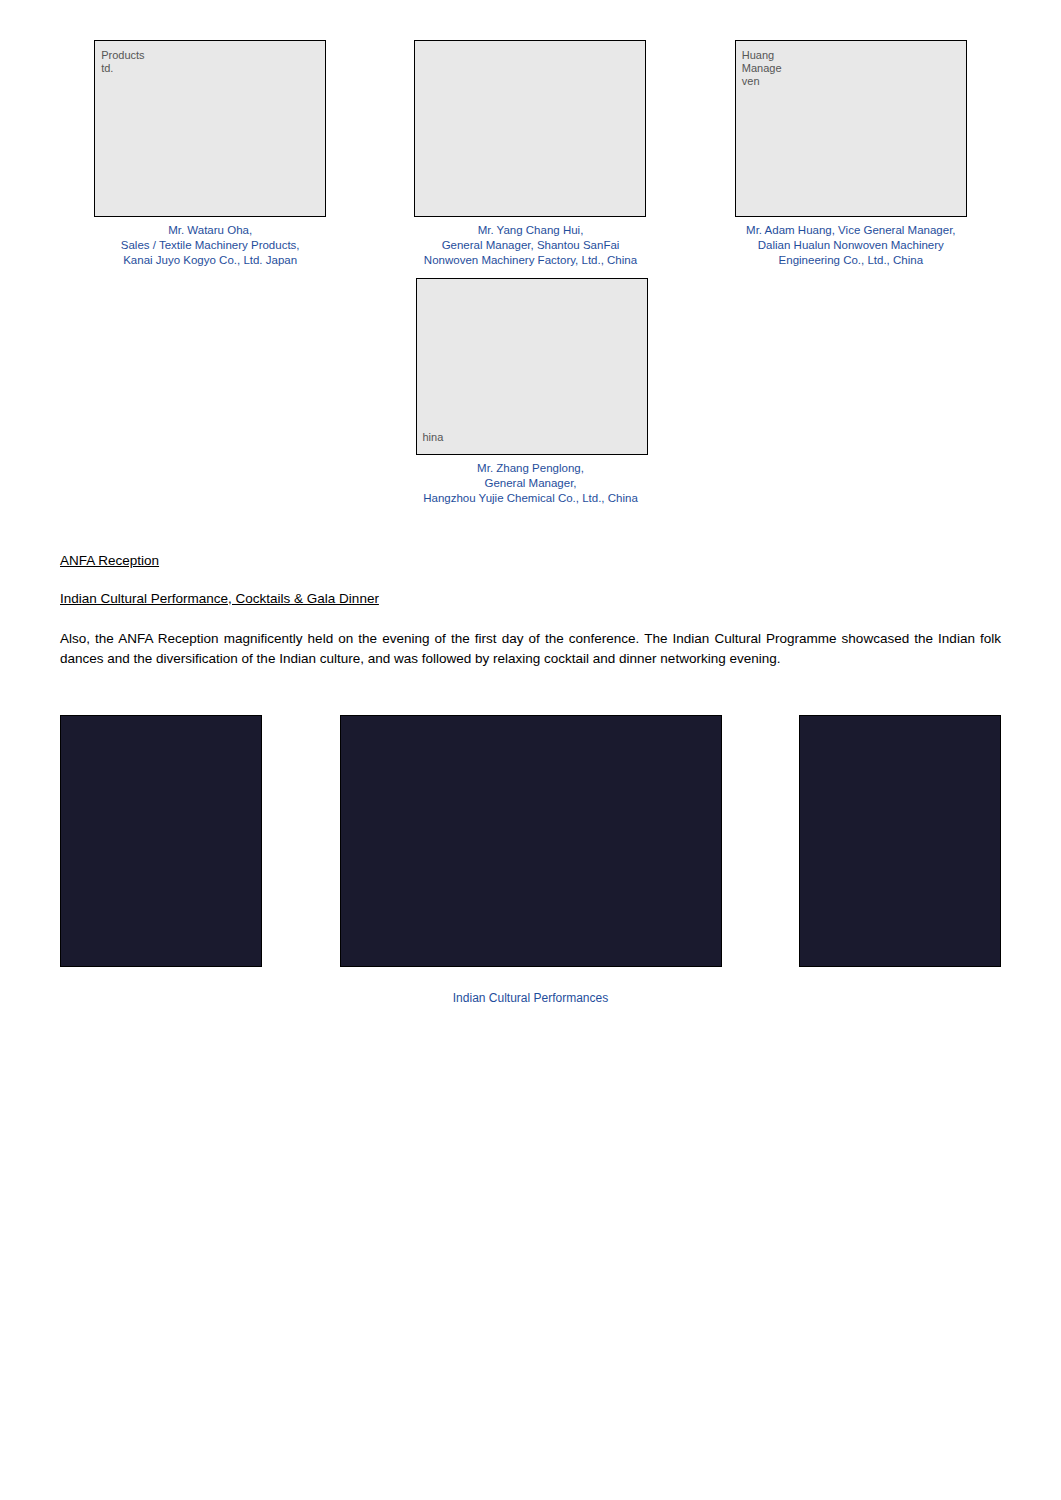Products
td.
Mr. Wataru Oha,
Sales / Textile Machinery Products,
Kanai Juyo Kogyo Co., Ltd. Japan
Mr. Yang Chang Hui,
General Manager, Shantou SanFai
Nonwoven Machinery Factory, Ltd., China
Huang
Manage
ven
Mr. Adam Huang, Vice General Manager,
Dalian Hualun Nonwoven Machinery
Engineering Co., Ltd., China
hina
Mr. Zhang Penglong,
General Manager,
Hangzhou Yujie Chemical Co., Ltd., China
ANFA Reception
Indian Cultural Performance, Cocktails & Gala Dinner
Also, the ANFA Reception magnificently held on the evening of the first day of the conference. The Indian Cultural Programme showcased the Indian folk dances and the diversification of the Indian culture, and was followed by relaxing cocktail and dinner networking evening.
Indian Cultural Performances